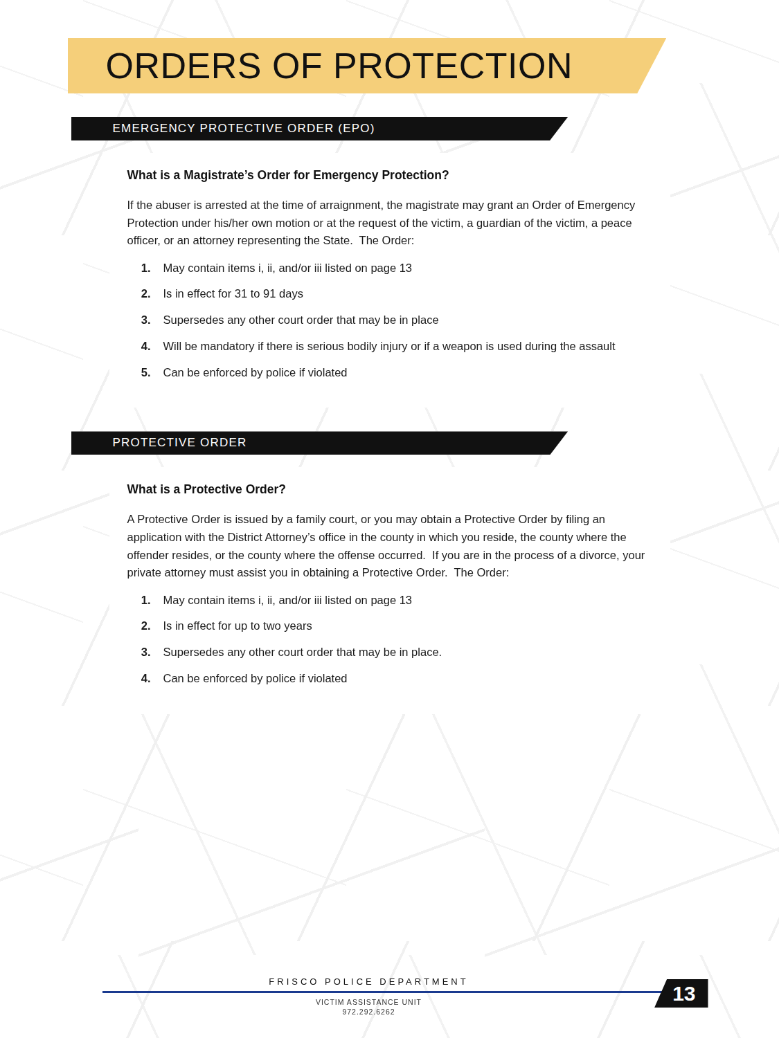Orders of Protection
Emergency Protective Order (EPO)
What is a Magistrate’s Order for Emergency Protection?
If the abuser is arrested at the time of arraignment, the magistrate may grant an Order of Emergency Protection under his/her own motion or at the request of the victim, a guardian of the victim, a peace officer, or an attorney representing the State. The Order:
1. May contain items i, ii, and/or iii listed on page 13
2. Is in effect for 31 to 91 days
3. Supersedes any other court order that may be in place
4. Will be mandatory if there is serious bodily injury or if a weapon is used during the assault
5. Can be enforced by police if violated
Protective Order
What is a Protective Order?
A Protective Order is issued by a family court, or you may obtain a Protective Order by filing an application with the District Attorney’s office in the county in which you reside, the county where the offender resides, or the county where the offense occurred. If you are in the process of a divorce, your private attorney must assist you in obtaining a Protective Order. The Order:
1. May contain items i, ii, and/or iii listed on page 13
2. Is in effect for up to two years
3. Supersedes any other court order that may be in place.
4. Can be enforced by police if violated
FRISCO POLICE DEPARTMENT
VICTIM ASSISTANCE UNIT
972.292.6262
13